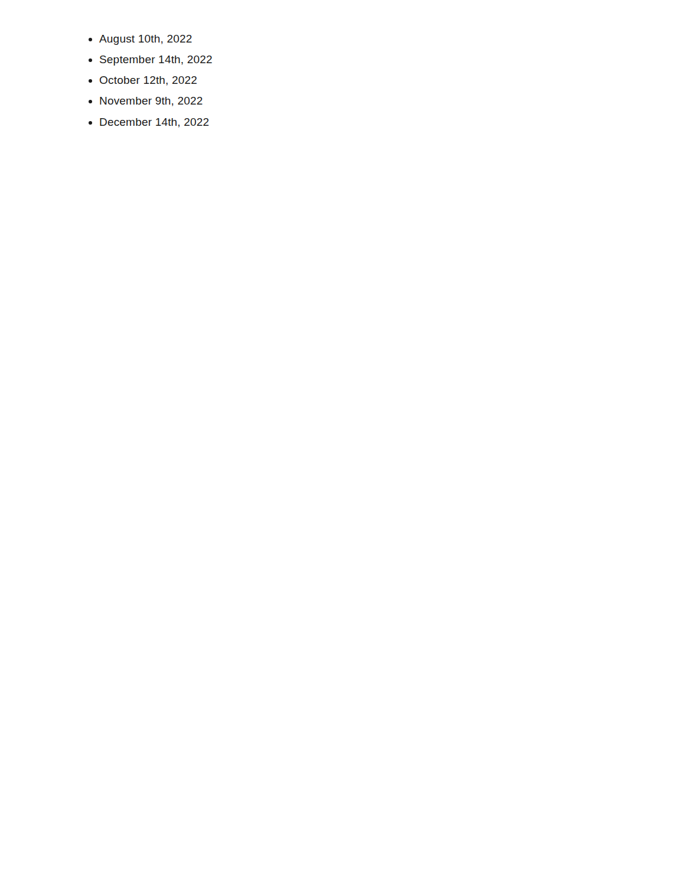August 10th, 2022
September 14th, 2022
October 12th, 2022
November 9th, 2022
December 14th, 2022